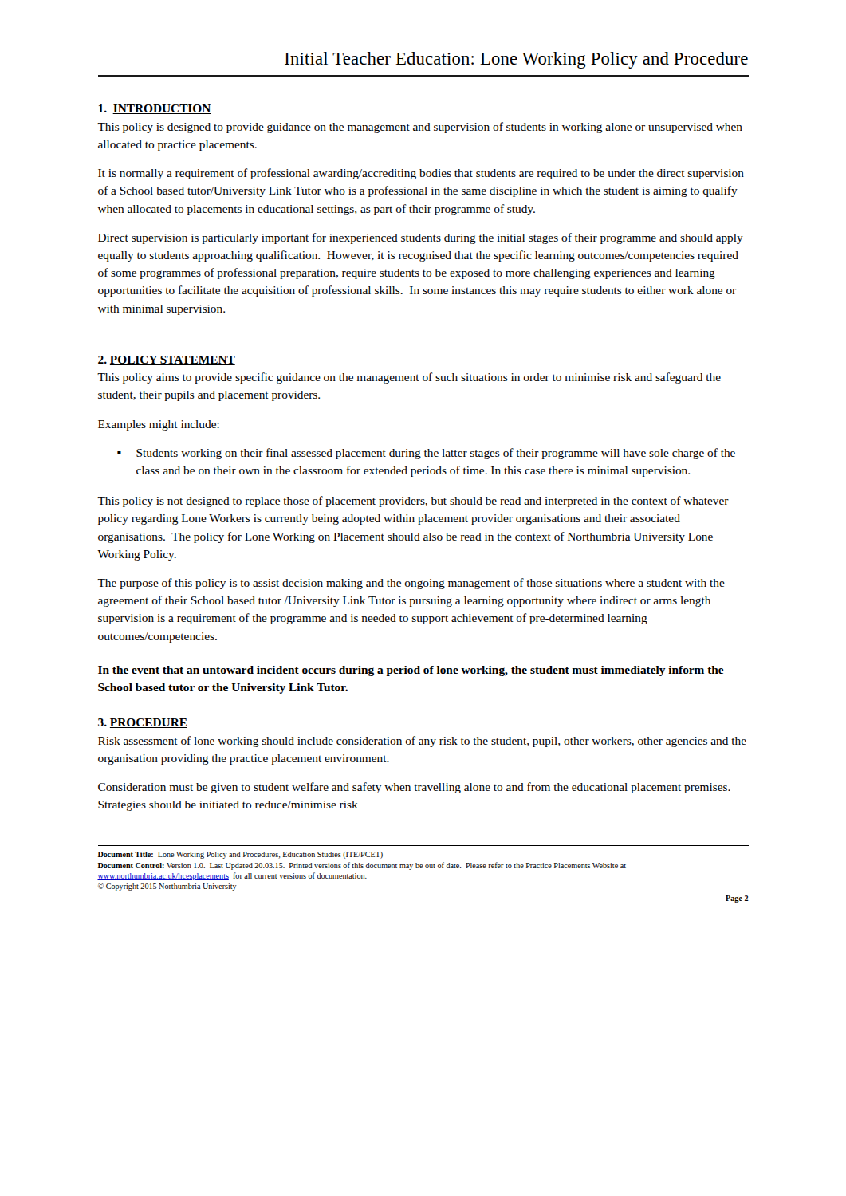Initial Teacher Education: Lone Working Policy and Procedure
1. INTRODUCTION
This policy is designed to provide guidance on the management and supervision of students in working alone or unsupervised when allocated to practice placements.
It is normally a requirement of professional awarding/accrediting bodies that students are required to be under the direct supervision of a School based tutor/University Link Tutor who is a professional in the same discipline in which the student is aiming to qualify when allocated to placements in educational settings, as part of their programme of study.
Direct supervision is particularly important for inexperienced students during the initial stages of their programme and should apply equally to students approaching qualification. However, it is recognised that the specific learning outcomes/competencies required of some programmes of professional preparation, require students to be exposed to more challenging experiences and learning opportunities to facilitate the acquisition of professional skills. In some instances this may require students to either work alone or with minimal supervision.
2. POLICY STATEMENT
This policy aims to provide specific guidance on the management of such situations in order to minimise risk and safeguard the student, their pupils and placement providers.
Examples might include:
Students working on their final assessed placement during the latter stages of their programme will have sole charge of the class and be on their own in the classroom for extended periods of time. In this case there is minimal supervision.
This policy is not designed to replace those of placement providers, but should be read and interpreted in the context of whatever policy regarding Lone Workers is currently being adopted within placement provider organisations and their associated organisations. The policy for Lone Working on Placement should also be read in the context of Northumbria University Lone Working Policy.
The purpose of this policy is to assist decision making and the ongoing management of those situations where a student with the agreement of their School based tutor /University Link Tutor is pursuing a learning opportunity where indirect or arms length supervision is a requirement of the programme and is needed to support achievement of pre-determined learning outcomes/competencies.
In the event that an untoward incident occurs during a period of lone working, the student must immediately inform the School based tutor or the University Link Tutor.
3. PROCEDURE
Risk assessment of lone working should include consideration of any risk to the student, pupil, other workers, other agencies and the organisation providing the practice placement environment.
Consideration must be given to student welfare and safety when travelling alone to and from the educational placement premises. Strategies should be initiated to reduce/minimise risk
Document Title: Lone Working Policy and Procedures, Education Studies (ITE/PCET)
Document Control: Version 1.0. Last Updated 20.03.15. Printed versions of this document may be out of date. Please refer to the Practice Placements Website at www.northumbria.ac.uk/hcesplacements for all current versions of documentation.
© Copyright 2015 Northumbria University
Page 2